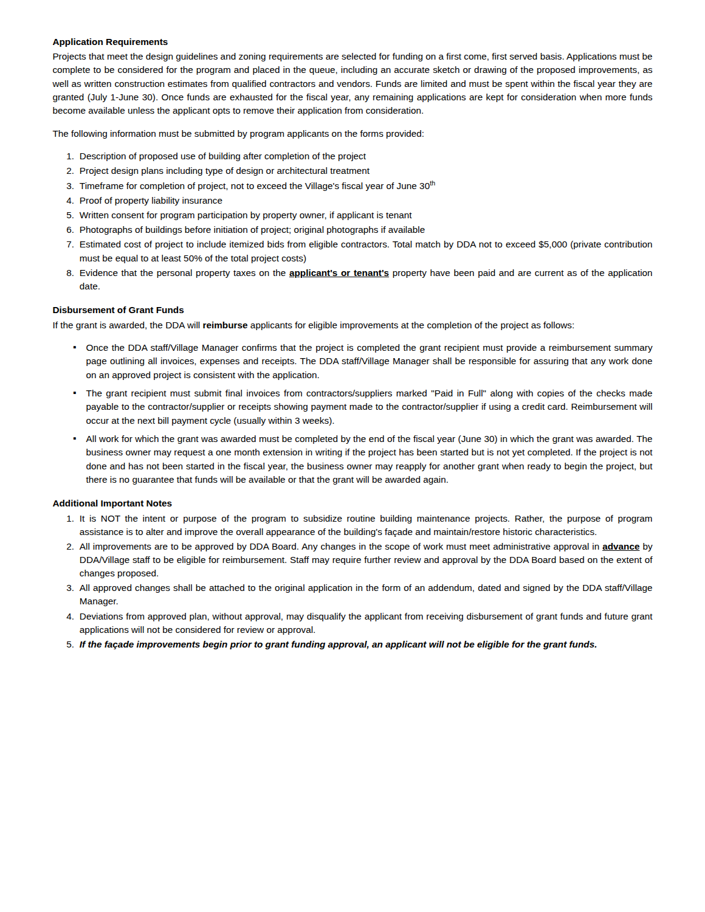Application Requirements
Projects that meet the design guidelines and zoning requirements are selected for funding on a first come, first served basis. Applications must be complete to be considered for the program and placed in the queue, including an accurate sketch or drawing of the proposed improvements, as well as written construction estimates from qualified contractors and vendors. Funds are limited and must be spent within the fiscal year they are granted (July 1-June 30). Once funds are exhausted for the fiscal year, any remaining applications are kept for consideration when more funds become available unless the applicant opts to remove their application from consideration.
The following information must be submitted by program applicants on the forms provided:
Description of proposed use of building after completion of the project
Project design plans including type of design or architectural treatment
Timeframe for completion of project, not to exceed the Village's fiscal year of June 30th
Proof of property liability insurance
Written consent for program participation by property owner, if applicant is tenant
Photographs of buildings before initiation of project; original photographs if available
Estimated cost of project to include itemized bids from eligible contractors. Total match by DDA not to exceed $5,000 (private contribution must be equal to at least 50% of the total project costs)
Evidence that the personal property taxes on the applicant's or tenant's property have been paid and are current as of the application date.
Disbursement of Grant Funds
If the grant is awarded, the DDA will reimburse applicants for eligible improvements at the completion of the project as follows:
Once the DDA staff/Village Manager confirms that the project is completed the grant recipient must provide a reimbursement summary page outlining all invoices, expenses and receipts. The DDA staff/Village Manager shall be responsible for assuring that any work done on an approved project is consistent with the application.
The grant recipient must submit final invoices from contractors/suppliers marked "Paid in Full" along with copies of the checks made payable to the contractor/supplier or receipts showing payment made to the contractor/supplier if using a credit card. Reimbursement will occur at the next bill payment cycle (usually within 3 weeks).
All work for which the grant was awarded must be completed by the end of the fiscal year (June 30) in which the grant was awarded. The business owner may request a one month extension in writing if the project has been started but is not yet completed. If the project is not done and has not been started in the fiscal year, the business owner may reapply for another grant when ready to begin the project, but there is no guarantee that funds will be available or that the grant will be awarded again.
Additional Important Notes
It is NOT the intent or purpose of the program to subsidize routine building maintenance projects. Rather, the purpose of program assistance is to alter and improve the overall appearance of the building's façade and maintain/restore historic characteristics.
All improvements are to be approved by DDA Board. Any changes in the scope of work must meet administrative approval in advance by DDA/Village staff to be eligible for reimbursement. Staff may require further review and approval by the DDA Board based on the extent of changes proposed.
All approved changes shall be attached to the original application in the form of an addendum, dated and signed by the DDA staff/Village Manager.
Deviations from approved plan, without approval, may disqualify the applicant from receiving disbursement of grant funds and future grant applications will not be considered for review or approval.
If the façade improvements begin prior to grant funding approval, an applicant will not be eligible for the grant funds.